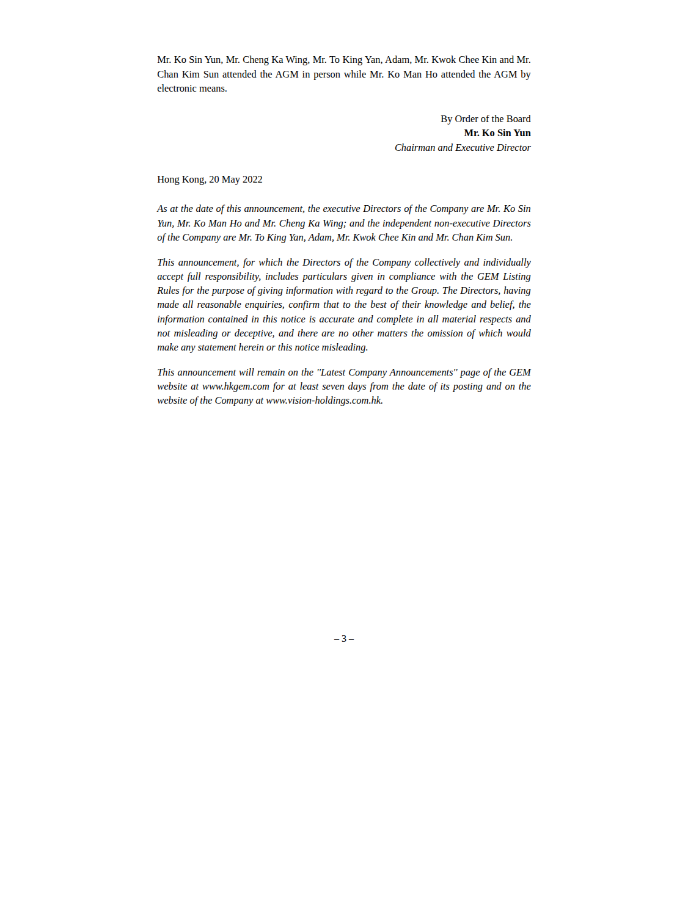Mr. Ko Sin Yun, Mr. Cheng Ka Wing, Mr. To King Yan, Adam, Mr. Kwok Chee Kin and Mr. Chan Kim Sun attended the AGM in person while Mr. Ko Man Ho attended the AGM by electronic means.
By Order of the Board Mr. Ko Sin Yun Chairman and Executive Director
Hong Kong, 20 May 2022
As at the date of this announcement, the executive Directors of the Company are Mr. Ko Sin Yun, Mr. Ko Man Ho and Mr. Cheng Ka Wing; and the independent non-executive Directors of the Company are Mr. To King Yan, Adam, Mr. Kwok Chee Kin and Mr. Chan Kim Sun.
This announcement, for which the Directors of the Company collectively and individually accept full responsibility, includes particulars given in compliance with the GEM Listing Rules for the purpose of giving information with regard to the Group. The Directors, having made all reasonable enquiries, confirm that to the best of their knowledge and belief, the information contained in this notice is accurate and complete in all material respects and not misleading or deceptive, and there are no other matters the omission of which would make any statement herein or this notice misleading.
This announcement will remain on the ''Latest Company Announcements'' page of the GEM website at www.hkgem.com for at least seven days from the date of its posting and on the website of the Company at www.vision-holdings.com.hk.
– 3 –